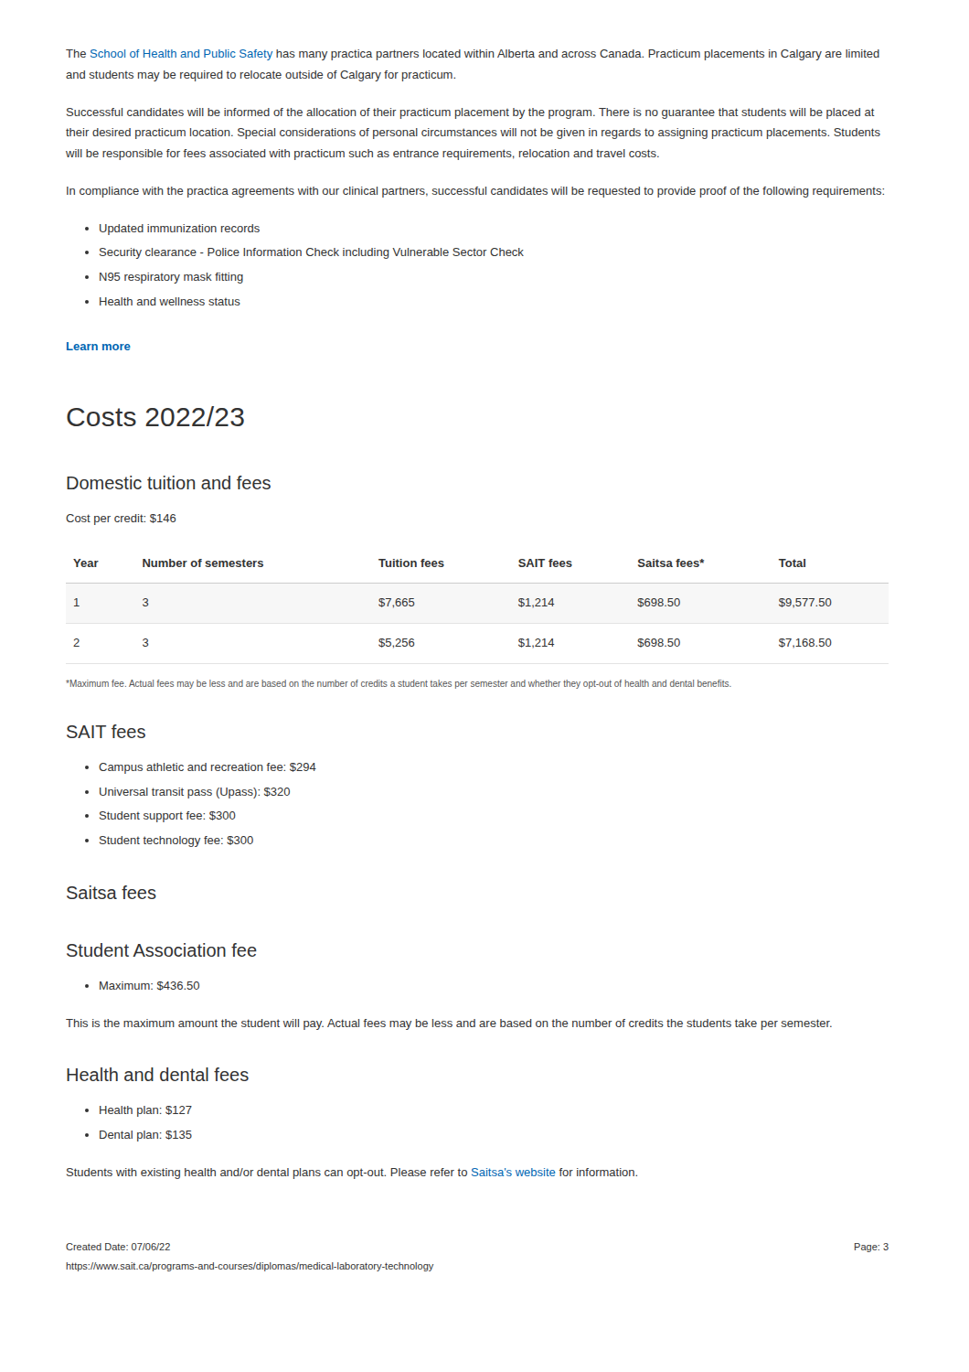The School of Health and Public Safety has many practica partners located within Alberta and across Canada. Practicum placements in Calgary are limited and students may be required to relocate outside of Calgary for practicum.
Successful candidates will be informed of the allocation of their practicum placement by the program. There is no guarantee that students will be placed at their desired practicum location. Special considerations of personal circumstances will not be given in regards to assigning practicum placements. Students will be responsible for fees associated with practicum such as entrance requirements, relocation and travel costs.
In compliance with the practica agreements with our clinical partners, successful candidates will be requested to provide proof of the following requirements:
Updated immunization records
Security clearance - Police Information Check including Vulnerable Sector Check
N95 respiratory mask fitting
Health and wellness status
Learn more
Costs 2022/23
Domestic tuition and fees
Cost per credit: $146
| Year | Number of semesters | Tuition fees | SAIT fees | Saitsa fees* | Total |
| --- | --- | --- | --- | --- | --- |
| 1 | 3 | $7,665 | $1,214 | $698.50 | $9,577.50 |
| 2 | 3 | $5,256 | $1,214 | $698.50 | $7,168.50 |
*Maximum fee. Actual fees may be less and are based on the number of credits a student takes per semester and whether they opt-out of health and dental benefits.
SAIT fees
Campus athletic and recreation fee: $294
Universal transit pass (Upass): $320
Student support fee: $300
Student technology fee: $300
Saitsa fees
Student Association fee
Maximum: $436.50
This is the maximum amount the student will pay. Actual fees may be less and are based on the number of credits the students take per semester.
Health and dental fees
Health plan: $127
Dental plan: $135
Students with existing health and/or dental plans can opt-out. Please refer to Saitsa's website for information.
Created Date: 07/06/22
https://www.sait.ca/programs-and-courses/diplomas/medical-laboratory-technology
Page: 3